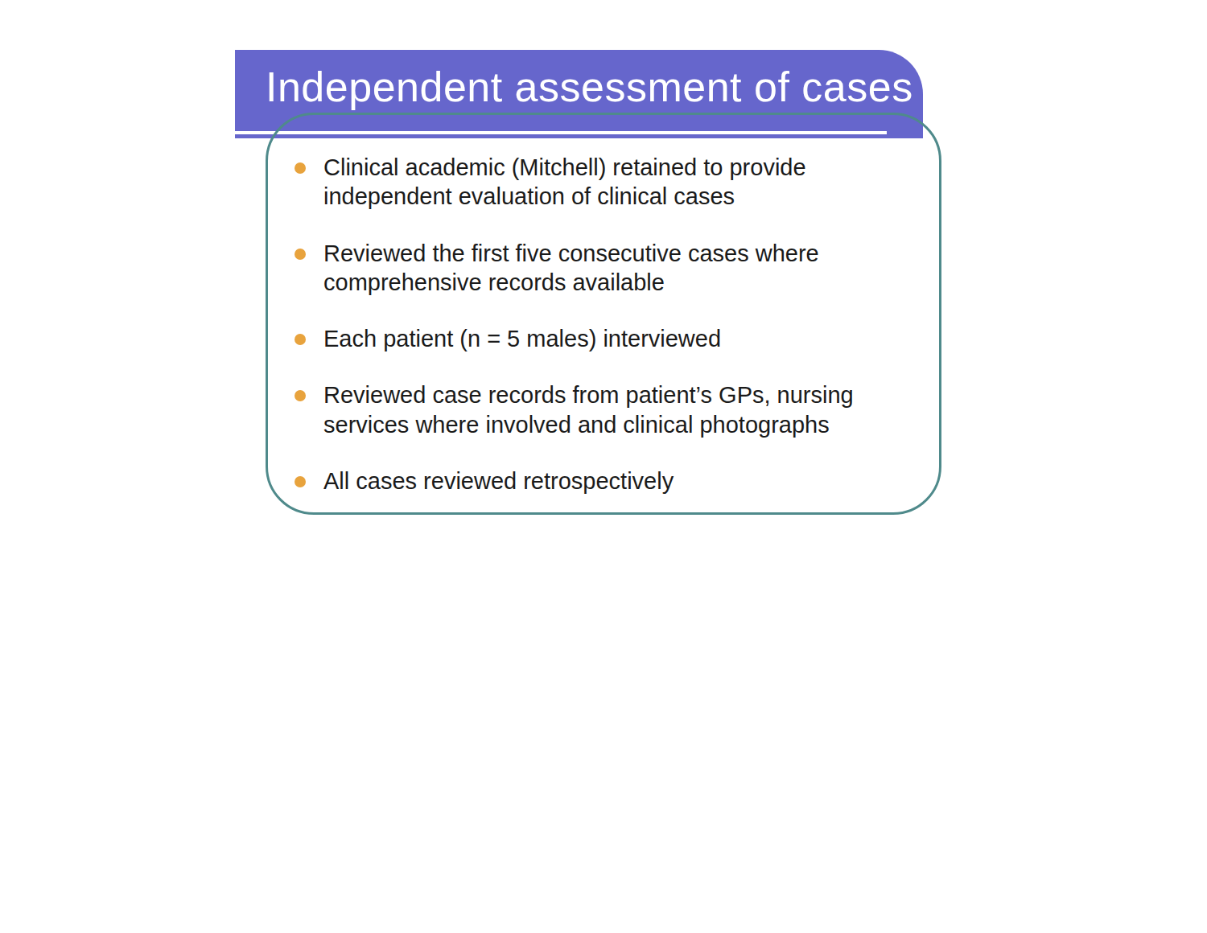Independent assessment of cases
Clinical academic (Mitchell) retained to provide independent evaluation of clinical cases
Reviewed the first five consecutive cases where comprehensive records available
Each patient (n = 5 males) interviewed
Reviewed case records from patient’s GPs, nursing services where involved and clinical photographs
All cases reviewed retrospectively